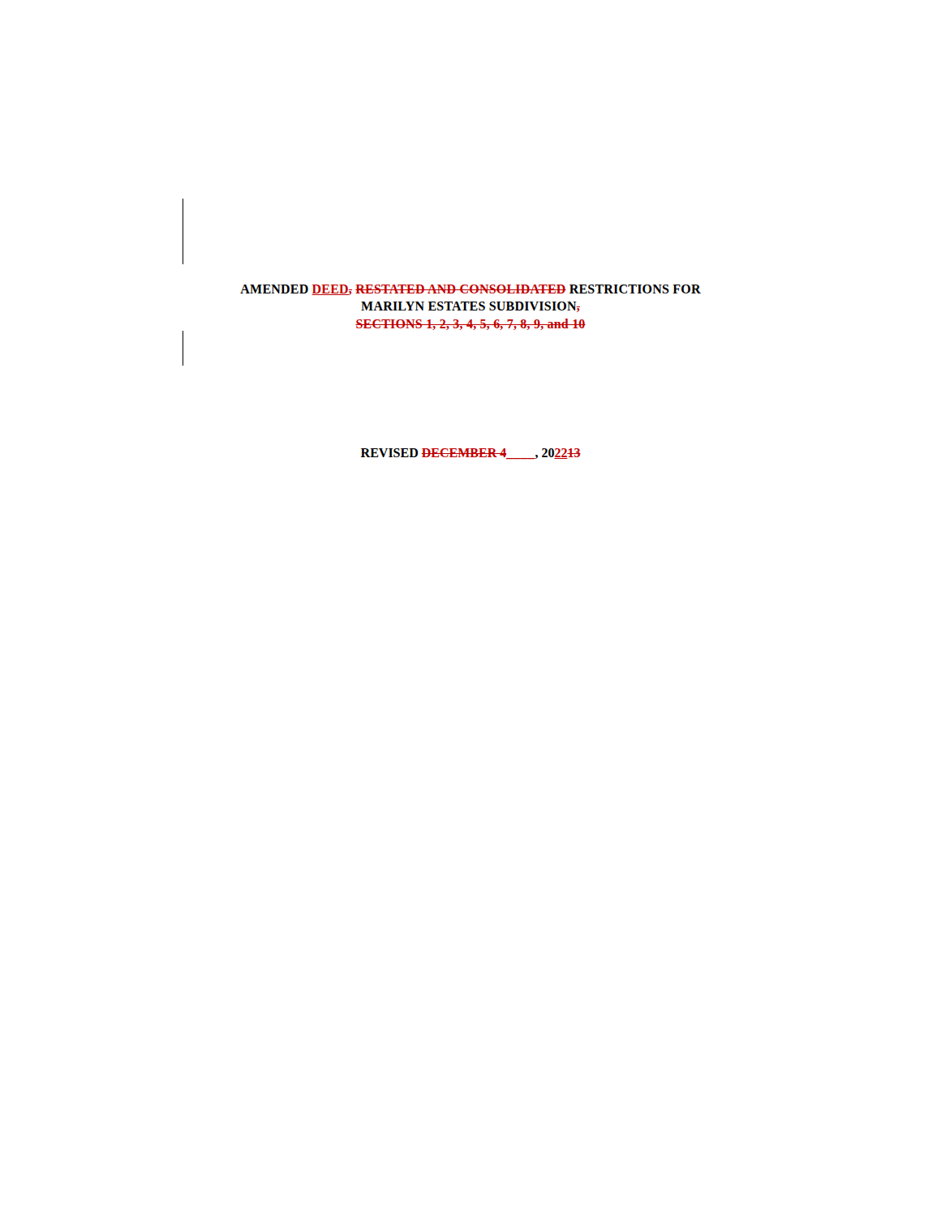AMENDED DEED, RESTATED AND CONSOLIDATED RESTRICTIONS FOR MARILYN ESTATES SUBDIVISION, SECTIONS 1, 2, 3, 4, 5, 6, 7, 8, 9, and 10
REVISED DECEMBER 4____, 202213